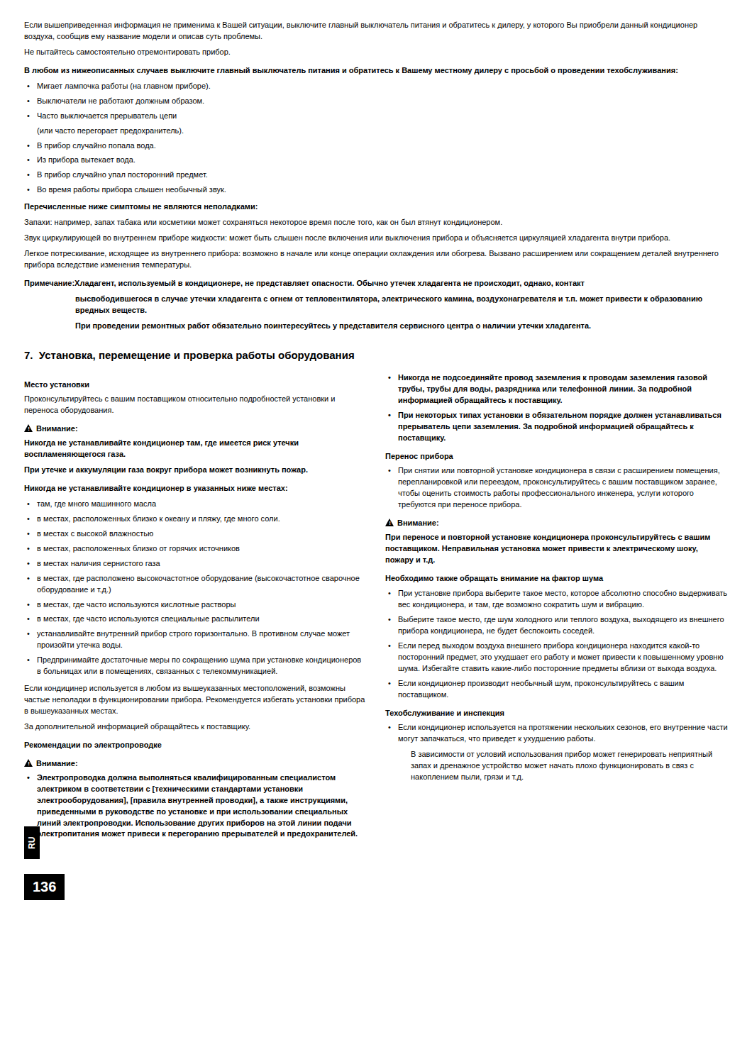Если вышеприведенная информация не применима к Вашей ситуации, выключите главный выключатель питания и обратитесь к дилеру, у которого Вы приобрели данный кондиционер воздуха, сообщив ему название модели и описав суть проблемы.
Не пытайтесь самостоятельно отремонтировать прибор.
В любом из нижеописанных случаев выключите главный выключатель питания и обратитесь к Вашему местному дилеру с просьбой о проведении техобслуживания:
Мигает лампочка работы (на главном приборе).
Выключатели не работают должным образом.
Часто выключается прерыватель цепи
(или часто перегорает предохранитель).
В прибор случайно попала вода.
Из прибора вытекает вода.
В прибор случайно упал посторонний предмет.
Во время работы прибора слышен необычный звук.
Перечисленные ниже симптомы не являются неполадками:
Запахи: например, запах табака или косметики может сохраняться некоторое время после того, как он был втянут кондиционером.
Звук циркулирующей во внутреннем приборе жидкости: может быть слышен после включения или выключения прибора и объясняется циркуляцией хладагента внутри прибора.
Легкое потрескивание, исходящее из внутреннего прибора: возможно в начале или конце операции охлаждения или обогрева. Вызвано расширением или сокращением деталей внутреннего прибора вследствие изменения температуры.
Примечание:Хладагент, используемый в кондиционере, не представляет опасности. Обычно утечек хладагента не происходит, однако, контакт
высвободившегося в случае утечки хладагента с огнем от тепловентилятора, электрического камина, воздухонагревателя и т.п. может привести к образованию вредных веществ.
При проведении ремонтных работ обязательно поинтересуйтесь у представителя сервисного центра о наличии утечки хладагента.
7. Установка, перемещение и проверка работы оборудования
Место установки
Проконсультируйтесь с вашим поставщиком относительно подробностей установки и переноса оборудования.
Внимание:
Никогда не устанавливайте кондиционер там, где имеется риск утечки воспламеняющегося газа.
При утечке и аккумуляции газа вокруг прибора может возникнуть пожар.
Никогда не устанавливайте кондиционер в указанных ниже местах:
там, где много машинного масла
в местах, расположенных близко к океану и пляжу, где много соли.
в местах с высокой влажностью
в местах, расположенных близко от горячих источников
в местах наличия сернистого газа
в местах, где расположено высокочастотное оборудование (высокочастотное сварочное оборудование и т.д.)
в местах, где часто используются кислотные растворы
в местах, где часто используются специальные распылители
устанавливайте внутренний прибор строго горизонтально. В противном случае может произойти утечка воды.
Предпринимайте достаточные меры по сокращению шума при установке кондиционеров в больницах или в помещениях, связанных с телекоммуникацией.
Если кондицинер используется в любом из вышеуказанных местоположений, возможны частые неполадки в функционировании прибора. Рекомендуется избегать установки прибора в вышеуказанных местах.
За дополнительной информацией обращайтесь к поставщику.
Рекомендации по электропроводке
Внимание:
Электропроводка должна выполняться квалифицированным специалистом электриком в соответствии с [техническими стандартами установки электрооборудования], [правила внутренней проводки], а также инструкциями, приведенными в руководстве по установке и при использовании специальных линий электропроводки. Использование других приборов на этой линии подачи электропитания может привеси к перегоранию прерывателей и предохранителей.
Никогда не подсоединяйте провод заземления к проводам заземления газовой трубы, трубы для воды, разрядника или телефонной линии. За подробной информацией обращайтесь к поставщику.
При некоторых типах установки в обязательном порядке должен устанавливаться прерыватель цепи заземления. За подробной информацией обращайтесь к поставщику.
Перенос прибора
При снятии или повторной установке кондиционера в связи с расширением помещения, перепланировкой или переездом, проконсультируйтесь с вашим поставщиком заранее, чтобы оценить стоимость работы профессионального инженера, услуги которого требуются при переносе прибора.
Внимание:
При переносе и повторной установке кондиционера проконсультируйтесь с вашим поставщиком. Неправильная установка может привести к электрическому шоку, пожару и т.д.
Необходимо также обращать внимание на фактор шума
При установке прибора выберите такое место, которое абсолютно способно выдерживать вес кондиционера, и там, где возможно сократить шум и вибрацию.
Выберите такое место, где шум холодного или теплого воздуха, выходящего из внешнего прибора кондиционера, не будет беспокоить соседей.
Если перед выходом воздуха внешнего прибора кондиционера находится какой-то посторонний предмет, это ухудшает его работу и может привести к повышенному уровню шума. Избегайте ставить какие-либо посторонние предметы вблизи от выхода воздуха.
Если кондиционер производит необычный шум, проконсультируйтесь с вашим поставщиком.
Техобслуживание и инспекция
Если кондиционер используется на протяжении нескольких сезонов, его внутренние части могут запачкаться, что приведет к ухудшению работы.
В зависимости от условий использования прибор может генерировать неприятный запах и дренажное устройство может начать плохо функционировать в связ с накоплением пыли, грязи и т.д.
RU
136